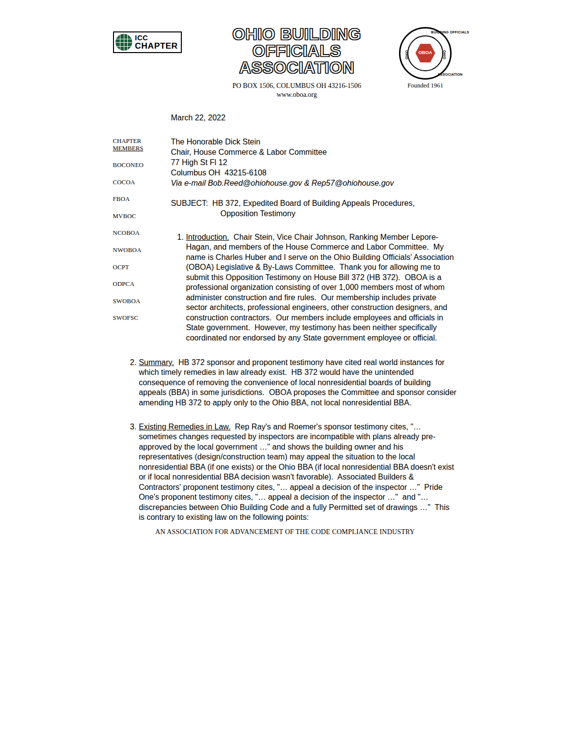ICC CHAPTER
OHIO BUILDING
OFFICIALS ASSOCIATION
PO BOX 1506, COLUMBUS OH 43216-1506
www.oboa.org
BUILDING OFFICIALS ASSOCIATION OHIO OHIO
OBOA
Founded 1961
CHAPTER
MEMBERS
BOCONEO
COCOA
FBOA
MVBOC
NCOBOA
NWOBOA
OCPT
ODPCA
SWOBOA
SWOFSC
March 22, 2022
The Honorable Dick Stein
Chair, House Commerce & Labor Committee
77 High St Fl 12
Columbus OH 43215-6108
Via e-mail Bob.Reed@ohiohouse.gov & Rep57@ohiohouse.gov
SUBJECT: HB 372, Expedited Board of Building Appeals Procedures,
Opposition Testimony
Introduction. Chair Stein, Vice Chair Johnson, Ranking Member Lepore-Hagan, and members of the House Commerce and Labor Committee. My name is Charles Huber and I serve on the Ohio Building Officials' Association (OBOA) Legislative & By-Laws Committee. Thank you for allowing me to submit this Opposition Testimony on House Bill 372 (HB 372). OBOA is a professional organization consisting of over 1,000 members most of whom administer construction and fire rules. Our membership includes private sector architects, professional engineers, other construction designers, and construction contractors. Our members include employees and officials in State government. However, my testimony has been neither specifically coordinated nor endorsed by any State government employee or official.
Summary. HB 372 sponsor and proponent testimony have cited real world instances for which timely remedies in law already exist. HB 372 would have the unintended consequence of removing the convenience of local nonresidential boards of building appeals (BBA) in some jurisdictions. OBOA proposes the Committee and sponsor consider amending HB 372 to apply only to the Ohio BBA, not local nonresidential BBA.
Existing Remedies in Law. Rep Ray's and Roemer's sponsor testimony cites, "… sometimes changes requested by inspectors are incompatible with plans already pre-approved by the local government …" and shows the building owner and his representatives (design/construction team) may appeal the situation to the local nonresidential BBA (if one exists) or the Ohio BBA (if local nonresidential BBA doesn't exist or if local nonresidential BBA decision wasn't favorable). Associated Builders & Contractors' proponent testimony cites, "… appeal a decision of the inspector …" Pride One's proponent testimony cites, "… appeal a decision of the inspector …" and "… discrepancies between Ohio Building Code and a fully Permitted set of drawings …" This is contrary to existing law on the following points:
AN ASSOCIATION FOR ADVANCEMENT OF THE CODE COMPLIANCE INDUSTRY